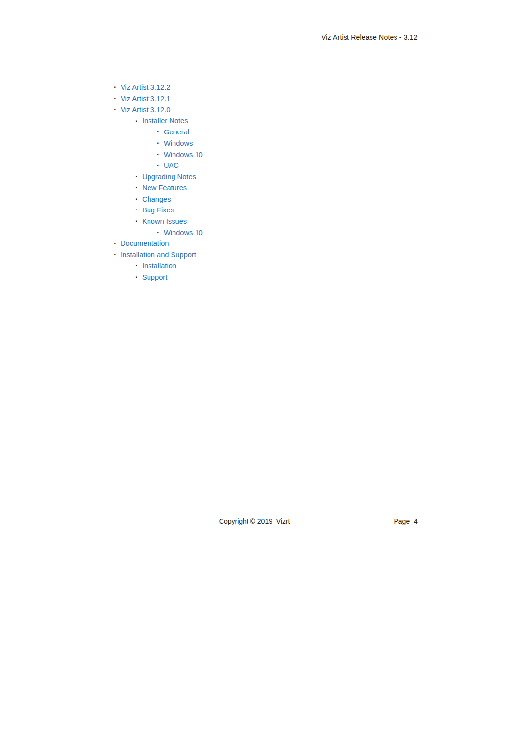Viz Artist Release Notes - 3.12
Viz Artist 3.12.2
Viz Artist 3.12.1
Viz Artist 3.12.0
Installer Notes
General
Windows
Windows 10
UAC
Upgrading Notes
New Features
Changes
Bug Fixes
Known Issues
Windows 10
Documentation
Installation and Support
Installation
Support
Copyright © 2019 Vizrt Page 4